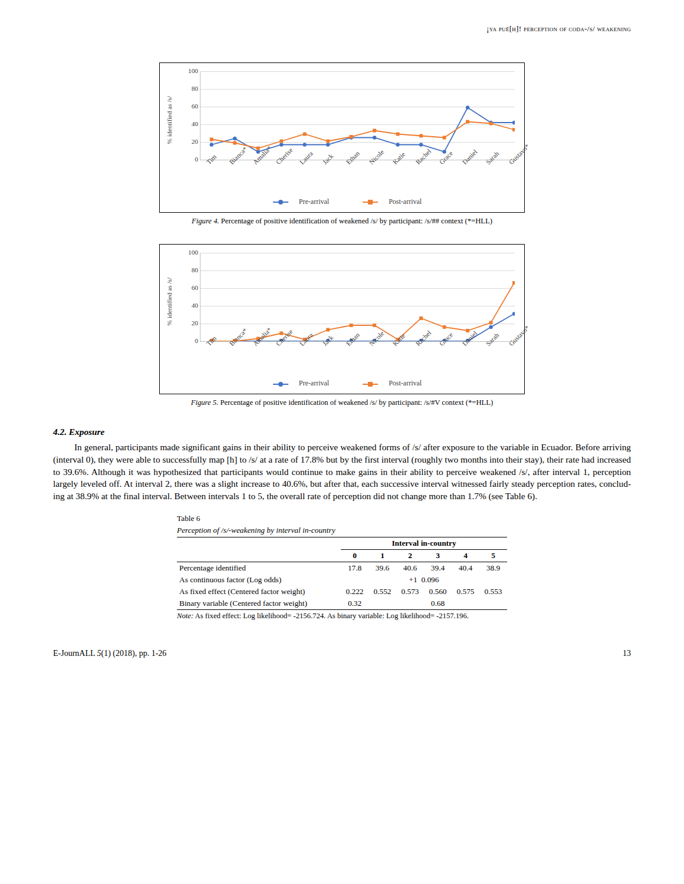¡ya pué[h]! perception of coda-/s/ weakening
% identified as /s/
100
80
60
40
20
0
Tim
Bianca*
Amalia*
Cherise
Laura
Jack
Ethan
Nicole
Katie
Rachel
Grace
Daniel
Sarah
Gustavo*
Pre-arrival Post-arrival
Figure 4. Percentage of positive identification of weakened /s/ by participant: /s/## context (*=HLL)
% identified as /s/
100
80
60
40
20
0
Tim
Bianca*
Amalia*
Cherise
Laura
Jack
Ethan
Nicole
Katie
Rachel
Grace
Daniel
Sarah
Gustavo*
Pre-arrival Post-arrival
Figure 5. Percentage of positive identification of weakened /s/ by participant: /s/#V context (*=HLL)
4.2. Exposure
In general, participants made significant gains in their ability to perceive weakened forms of /s/ after exposure to the variable in Ecuador. Before arriving (interval 0), they were able to successfully map [h] to /s/ at a rate of 17.8% but by the first interval (roughly two months into their stay), their rate had increased to 39.6%. Although it was hypothesized that participants would continue to make gains in their ability to perceive weakened /s/, after interval 1, perception largely leveled off. At interval 2, there was a slight increase to 40.6%, but after that, each successive interval witnessed fairly steady perception rates, concluding at 38.9% at the final interval. Between intervals 1 to 5, the overall rate of perception did not change more than 1.7% (see Table 6).
Table 6
Perception of /s/-weakening by interval in-country
| | Interval in-country |
| --- | --- |
| | 0 | 1 | 2 | 3 | 4 | 5 |
| Percentage identified | 17.8 | 39.6 | 40.6 | 39.4 | 40.4 | 38.9 |
| As continuous factor (Log odds) | | | +1 0.096 | | |
| As fixed effect (Centered factor weight) | 0.222 | 0.552 | 0.573 | 0.560 | 0.575 | 0.553 |
| Binary variable (Centered factor weight) | 0.32 | | 0.68 | |
Note: As fixed effect: Log likelihood= -2156.724. As binary variable: Log likelihood= -2157.196.
E-JournALL 5(1) (2018), pp. 1-26
13